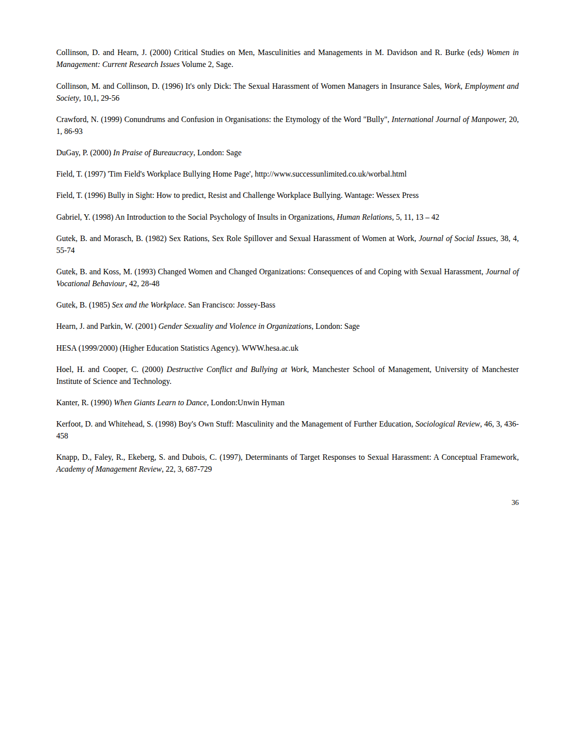Collinson, D. and Hearn, J. (2000) Critical Studies on Men, Masculinities and Managements in M. Davidson and R. Burke (eds) Women in Management: Current Research Issues Volume 2, Sage.
Collinson, M. and Collinson, D. (1996) It's only Dick: The Sexual Harassment of Women Managers in Insurance Sales, Work, Employment and Society, 10,1, 29-56
Crawford, N. (1999) Conundrums and Confusion in Organisations: the Etymology of the Word "Bully", International Journal of Manpower, 20, 1, 86-93
DuGay, P. (2000) In Praise of Bureaucracy, London: Sage
Field, T. (1997) 'Tim Field's Workplace Bullying Home Page', http://www.successunlimited.co.uk/worbal.html
Field, T. (1996) Bully in Sight: How to predict, Resist and Challenge Workplace Bullying. Wantage: Wessex Press
Gabriel, Y. (1998) An Introduction to the Social Psychology of Insults in Organizations, Human Relations, 5, 11, 13 – 42
Gutek, B. and Morasch, B. (1982) Sex Rations, Sex Role Spillover and Sexual Harassment of Women at Work, Journal of Social Issues, 38, 4, 55-74
Gutek, B. and Koss, M. (1993) Changed Women and Changed Organizations: Consequences of and Coping with Sexual Harassment, Journal of Vocational Behaviour, 42, 28-48
Gutek, B. (1985) Sex and the Workplace. San Francisco: Jossey-Bass
Hearn, J. and Parkin, W. (2001) Gender Sexuality and Violence in Organizations, London: Sage
HESA (1999/2000) (Higher Education Statistics Agency). WWW.hesa.ac.uk
Hoel, H. and Cooper, C. (2000) Destructive Conflict and Bullying at Work, Manchester School of Management, University of Manchester Institute of Science and Technology.
Kanter, R. (1990) When Giants Learn to Dance, London:Unwin Hyman
Kerfoot, D. and Whitehead, S. (1998) Boy's Own Stuff: Masculinity and the Management of Further Education, Sociological Review, 46, 3, 436-458
Knapp, D., Faley, R., Ekeberg, S. and Dubois, C. (1997), Determinants of Target Responses to Sexual Harassment: A Conceptual Framework, Academy of Management Review, 22, 3, 687-729
36